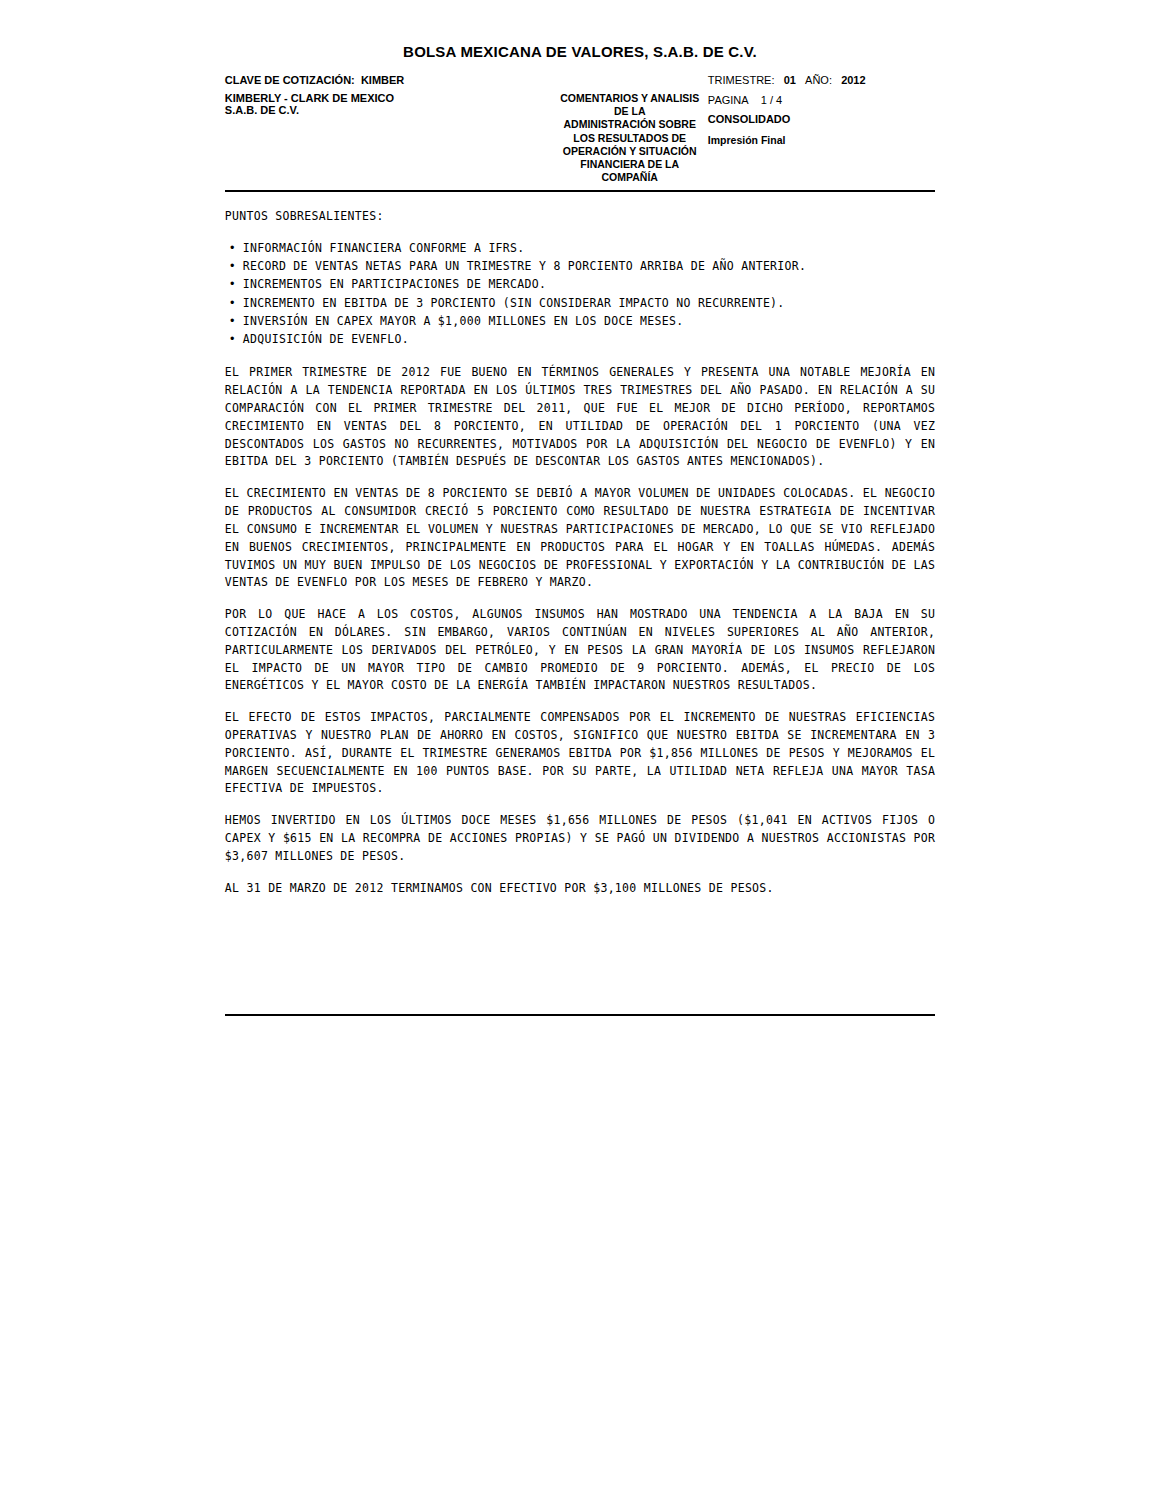BOLSA MEXICANA DE VALORES, S.A.B. DE C.V.
| CLAVE DE COTIZACIÓN: KIMBER | | TRIMESTRE: 01 AÑO: 2012 |
| KIMBERLY - CLARK DE MEXICO S.A.B. DE C.V. | COMENTARIOS Y ANALISIS DE LA ADMINISTRACIÓN SOBRE LOS RESULTADOS DE OPERACIÓN Y SITUACIÓN FINANCIERA DE LA COMPAÑÍA | PAGINA 1 / 4 CONSOLIDADO Impresión Final |
PUNTOS SOBRESALIENTES:
INFORMACIÓN FINANCIERA CONFORME A IFRS.
RECORD DE VENTAS NETAS PARA UN TRIMESTRE Y 8 PORCIENTO ARRIBA DE AÑO ANTERIOR.
INCREMENTOS EN PARTICIPACIONES DE MERCADO.
INCREMENTO EN EBITDA DE 3 PORCIENTO (SIN CONSIDERAR IMPACTO NO RECURRENTE).
INVERSIÓN EN CAPEX MAYOR A $1,000 MILLONES EN LOS DOCE MESES.
ADQUISICIÓN DE EVENFLO.
EL PRIMER TRIMESTRE DE 2012 FUE BUENO EN TÉRMINOS GENERALES Y PRESENTA UNA NOTABLE MEJORÍA EN RELACIÓN A LA TENDENCIA REPORTADA EN LOS ÚLTIMOS TRES TRIMESTRES DEL AÑO PASADO. EN RELACIÓN A SU COMPARACIÓN CON EL PRIMER TRIMESTRE DEL 2011, QUE FUE EL MEJOR DE DICHO PERÍODO, REPORTAMOS CRECIMIENTO EN VENTAS DEL 8 PORCIENTO, EN UTILIDAD DE OPERACIÓN DEL 1 PORCIENTO (UNA VEZ DESCONTADOS LOS GASTOS NO RECURRENTES, MOTIVADOS POR LA ADQUISICIÓN DEL NEGOCIO DE EVENFLO) Y EN EBITDA DEL 3 PORCIENTO (TAMBIÉN DESPUÉS DE DESCONTAR LOS GASTOS ANTES MENCIONADOS).
EL CRECIMIENTO EN VENTAS DE 8 PORCIENTO SE DEBIÓ A MAYOR VOLUMEN DE UNIDADES COLOCADAS. EL NEGOCIO DE PRODUCTOS AL CONSUMIDOR CRECIÓ 5 PORCIENTO COMO RESULTADO DE NUESTRA ESTRATEGIA DE INCENTIVAR EL CONSUMO E INCREMENTAR EL VOLUMEN Y NUESTRAS PARTICIPACIONES DE MERCADO, LO QUE SE VIO REFLEJADO EN BUENOS CRECIMIENTOS, PRINCIPALMENTE EN PRODUCTOS PARA EL HOGAR Y EN TOALLAS HÚMEDAS. ADEMÁS TUVIMOS UN MUY BUEN IMPULSO DE LOS NEGOCIOS DE PROFESSIONAL Y EXPORTACIÓN Y LA CONTRIBUCIÓN DE LAS VENTAS DE EVENFLO POR LOS MESES DE FEBRERO Y MARZO.
POR LO QUE HACE A LOS COSTOS, ALGUNOS INSUMOS HAN MOSTRADO UNA TENDENCIA A LA BAJA EN SU COTIZACIÓN EN DÓLARES. SIN EMBARGO, VARIOS CONTINÚAN EN NIVELES SUPERIORES AL AÑO ANTERIOR, PARTICULARMENTE LOS DERIVADOS DEL PETRÓLEO, Y EN PESOS LA GRAN MAYORÍA DE LOS INSUMOS REFLEJARON EL IMPACTO DE UN MAYOR TIPO DE CAMBIO PROMEDIO DE 9 PORCIENTO. ADEMÁS, EL PRECIO DE LOS ENERGÉTICOS Y EL MAYOR COSTO DE LA ENERGÍA TAMBIÉN IMPACTARON NUESTROS RESULTADOS.
EL EFECTO DE ESTOS IMPACTOS, PARCIALMENTE COMPENSADOS POR EL INCREMENTO DE NUESTRAS EFICIENCIAS OPERATIVAS Y NUESTRO PLAN DE AHORRO EN COSTOS, SIGNIFICO QUE NUESTRO EBITDA SE INCREMENTARA EN 3 PORCIENTO. ASÍ, DURANTE EL TRIMESTRE GENERAMOS EBITDA POR $1,856 MILLONES DE PESOS Y MEJORAMOS EL MARGEN SECUENCIALMENTE EN 100 PUNTOS BASE. POR SU PARTE, LA UTILIDAD NETA REFLEJA UNA MAYOR TASA EFECTIVA DE IMPUESTOS.
HEMOS INVERTIDO EN LOS ÚLTIMOS DOCE MESES $1,656 MILLONES DE PESOS ($1,041 EN ACTIVOS FIJOS O CAPEX Y $615 EN LA RECOMPRA DE ACCIONES PROPIAS) Y SE PAGÓ UN DIVIDENDO A NUESTROS ACCIONISTAS POR $3,607 MILLONES DE PESOS.
AL 31 DE MARZO DE 2012 TERMINAMOS CON EFECTIVO POR $3,100 MILLONES DE PESOS.